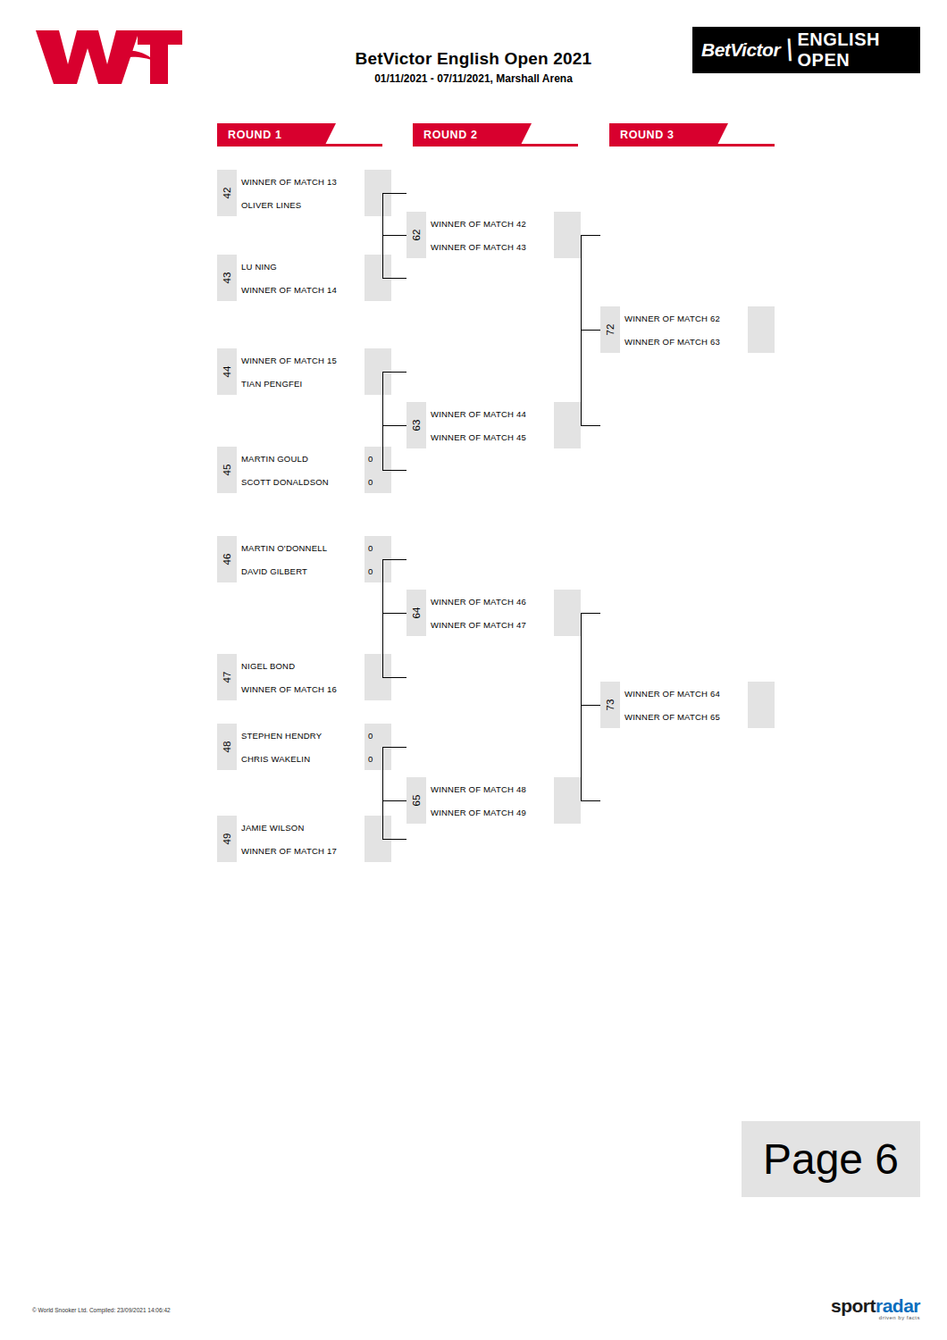BetVictor English Open 2021
01/11/2021 - 07/11/2021, Marshall Arena
BetVictor \ ENGLISH OPEN
ROUND 1
ROUND 2
ROUND 3
42
WINNER OF MATCH 13
OLIVER LINES
43
LU NING
WINNER OF MATCH 14
44
WINNER OF MATCH 15
TIAN PENGFEI
45
MARTIN GOULD
SCOTT DONALDSON
0
0
46
MARTIN O'DONNELL
DAVID GILBERT
0
0
47
NIGEL BOND
WINNER OF MATCH 16
48
STEPHEN HENDRY
CHRIS WAKELIN
0
0
49
JAMIE WILSON
WINNER OF MATCH 17
62
WINNER OF MATCH 42
WINNER OF MATCH 43
63
WINNER OF MATCH 44
WINNER OF MATCH 45
64
WINNER OF MATCH 46
WINNER OF MATCH 47
65
WINNER OF MATCH 48
WINNER OF MATCH 49
72
WINNER OF MATCH 62
WINNER OF MATCH 63
73
WINNER OF MATCH 64
WINNER OF MATCH 65
Page 6
© World Snooker Ltd. Compiled: 23/09/2021 14:06:42
sportradar
driven by facts